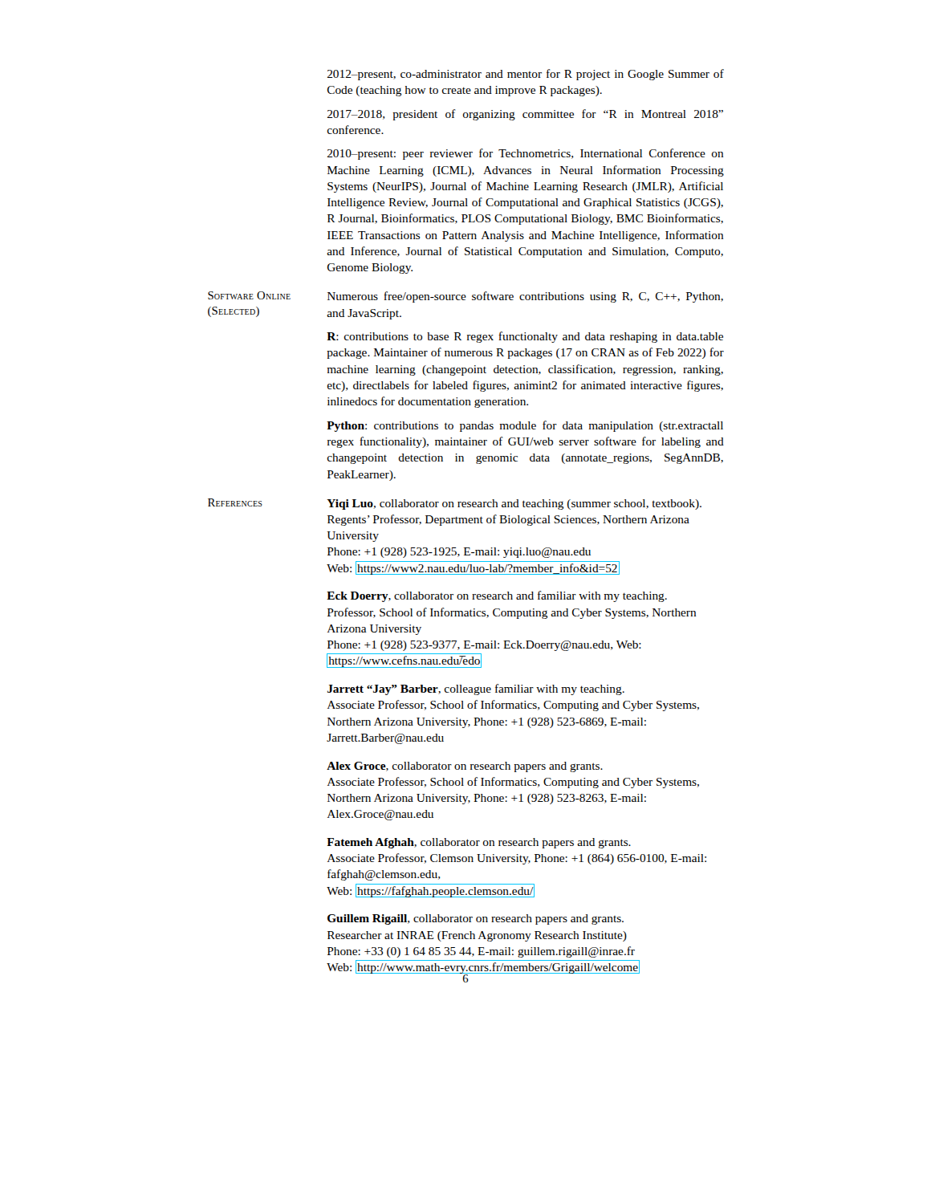| | 2012–present, co-administrator and mentor for R project in Google Summer of Code (teaching how to create and improve R packages). 2017–2018, president of organizing committee for “R in Montreal 2018” conference. 2010–present: peer reviewer for Technometrics, International Conference on Machine Learning (ICML), Advances in Neural Information Processing Systems (NeurIPS), Journal of Machine Learning Research (JMLR), Artificial Intelligence Review, Journal of Computational and Graphical Statistics (JCGS), R Journal, Bioinformatics, PLOS Computational Biology, BMC Bioinformatics, IEEE Transactions on Pattern Analysis and Machine Intelligence, Information and Inference, Journal of Statistical Computation and Simulation, Computo, Genome Biology. |
| Software Online (Selected) | Numerous free/open-source software contributions using R, C, C++, Python, and JavaScript. R : contributions to base R regex functionalty and data reshaping in data.table package. Maintainer of numerous R packages (17 on CRAN as of Feb 2022) for machine learning (changepoint detection, classification, regression, ranking, etc), directlabels for labeled figures, animint2 for animated interactive figures, inlinedocs for documentation generation. Python : contributions to pandas module for data manipulation (str.extractall regex functionality), maintainer of GUI/web server software for labeling and changepoint detection in genomic data (annotate_regions, SegAnnDB, PeakLearner). |
| References | Yiqi Luo , collaborator on research and teaching (summer school, textbook). Regents’ Professor, Department of Biological Sciences, Northern Arizona University Phone: +1 (928) 523-1925, E-mail: yiqi.luo@nau.edu Web: https://www2.nau.edu/luo-lab/?member_info&id=52 Eck Doerry , collaborator on research and familiar with my teaching. Professor, School of Informatics, Computing and Cyber Systems, Northern Arizona University Phone: +1 (928) 523-9377, E-mail: Eck.Doerry@nau.edu, Web: https://www.cefns.nau.edu/̅edo Jarrett “Jay” Barber , colleague familiar with my teaching. Associate Professor, School of Informatics, Computing and Cyber Systems, Northern Arizona University, Phone: +1 (928) 523-6869, E-mail: Jarrett.Barber@nau.edu Alex Groce , collaborator on research papers and grants. Associate Professor, School of Informatics, Computing and Cyber Systems, Northern Arizona University, Phone: +1 (928) 523-8263, E-mail: Alex.Groce@nau.edu Fatemeh Afghah , collaborator on research papers and grants. Associate Professor, Clemson University, Phone: +1 (864) 656-0100, E-mail: fafghah@clemson.edu, Web: https://fafghah.people.clemson.edu/ Guillem Rigaill , collaborator on research papers and grants. Researcher at INRAE (French Agronomy Research Institute) Phone: +33 (0) 1 64 85 35 44, E-mail: guillem.rigaill@inrae.fr Web: http://www.math-evry.cnrs.fr/members/Grigaill/welcome |
6